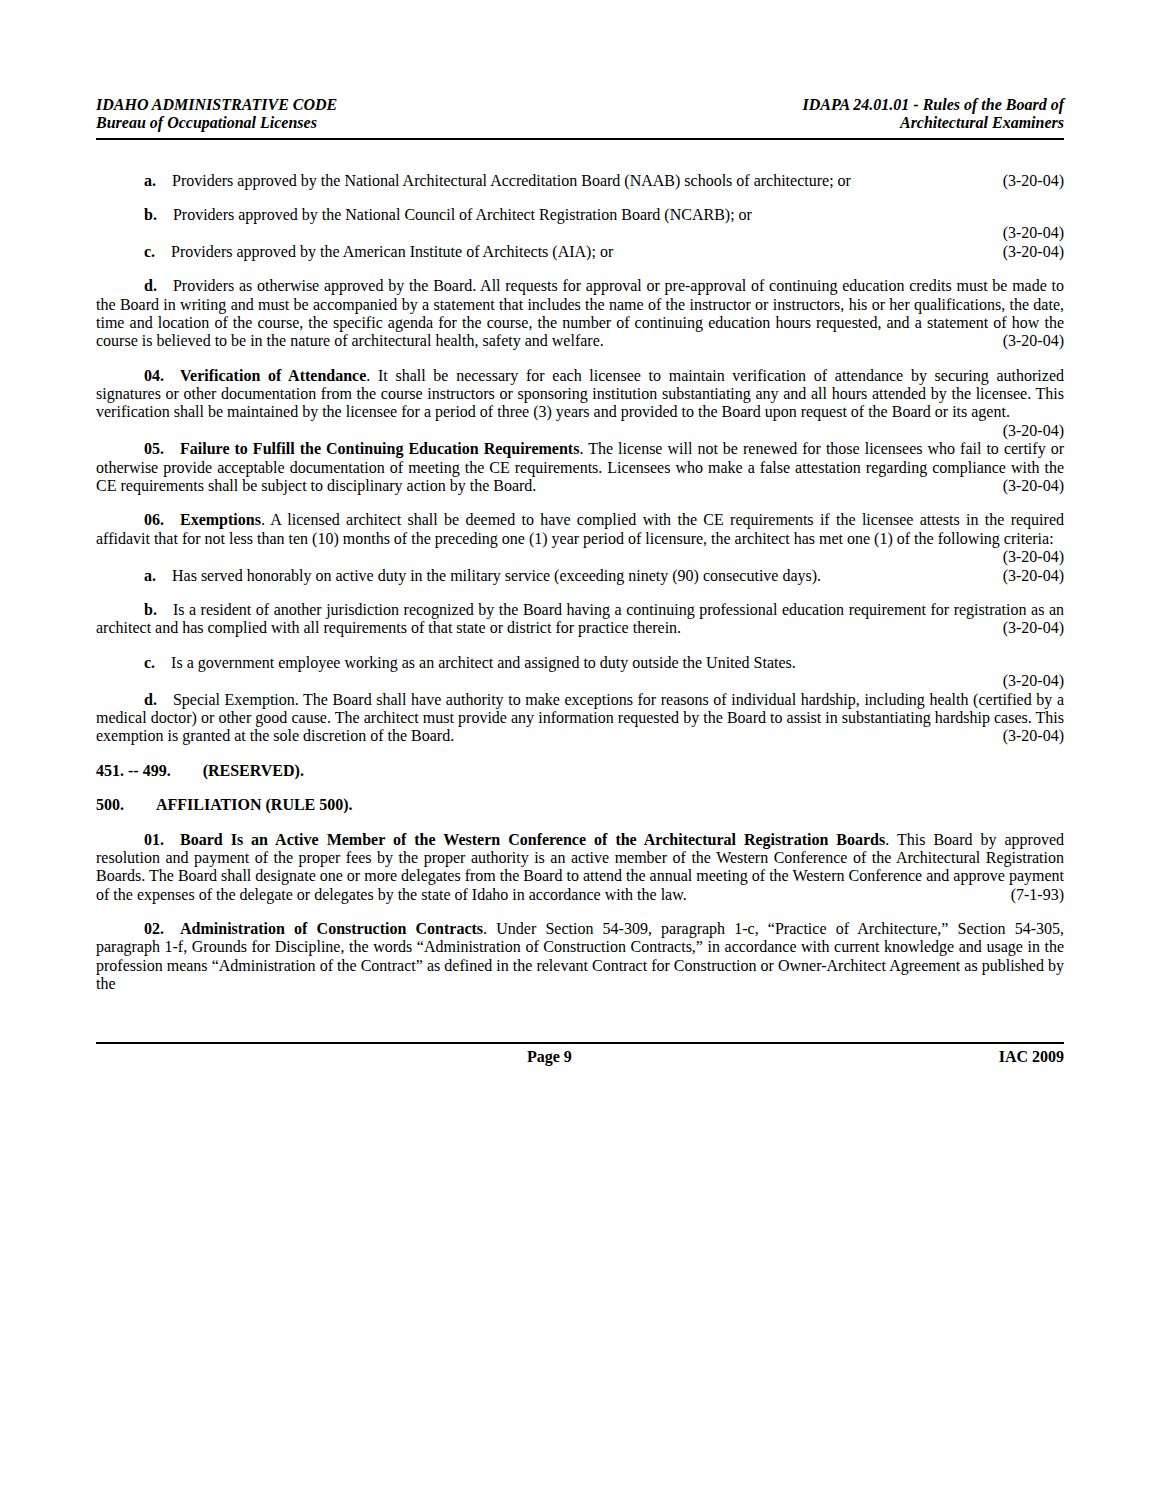IDAHO ADMINISTRATIVE CODE
Bureau of Occupational Licenses
IDAPA 24.01.01 - Rules of the Board of
Architectural Examiners
a. Providers approved by the National Architectural Accreditation Board (NAAB) schools of architecture; or (3-20-04)
b. Providers approved by the National Council of Architect Registration Board (NCARB); or
(3-20-04)
c. Providers approved by the American Institute of Architects (AIA); or (3-20-04)
d. Providers as otherwise approved by the Board. All requests for approval or pre-approval of continuing education credits must be made to the Board in writing and must be accompanied by a statement that includes the name of the instructor or instructors, his or her qualifications, the date, time and location of the course, the specific agenda for the course, the number of continuing education hours requested, and a statement of how the course is believed to be in the nature of architectural health, safety and welfare. (3-20-04)
04. Verification of Attendance. It shall be necessary for each licensee to maintain verification of attendance by securing authorized signatures or other documentation from the course instructors or sponsoring institution substantiating any and all hours attended by the licensee. This verification shall be maintained by the licensee for a period of three (3) years and provided to the Board upon request of the Board or its agent. (3-20-04)
05. Failure to Fulfill the Continuing Education Requirements. The license will not be renewed for those licensees who fail to certify or otherwise provide acceptable documentation of meeting the CE requirements. Licensees who make a false attestation regarding compliance with the CE requirements shall be subject to disciplinary action by the Board. (3-20-04)
06. Exemptions. A licensed architect shall be deemed to have complied with the CE requirements if the licensee attests in the required affidavit that for not less than ten (10) months of the preceding one (1) year period of licensure, the architect has met one (1) of the following criteria: (3-20-04)
a. Has served honorably on active duty in the military service (exceeding ninety (90) consecutive days). (3-20-04)
b. Is a resident of another jurisdiction recognized by the Board having a continuing professional education requirement for registration as an architect and has complied with all requirements of that state or district for practice therein. (3-20-04)
c. Is a government employee working as an architect and assigned to duty outside the United States.
(3-20-04)
d. Special Exemption. The Board shall have authority to make exceptions for reasons of individual hardship, including health (certified by a medical doctor) or other good cause. The architect must provide any information requested by the Board to assist in substantiating hardship cases. This exemption is granted at the sole discretion of the Board. (3-20-04)
451. -- 499.  (RESERVED).
500.  AFFILIATION (RULE 500).
01. Board Is an Active Member of the Western Conference of the Architectural Registration Boards. This Board by approved resolution and payment of the proper fees by the proper authority is an active member of the Western Conference of the Architectural Registration Boards. The Board shall designate one or more delegates from the Board to attend the annual meeting of the Western Conference and approve payment of the expenses of the delegate or delegates by the state of Idaho in accordance with the law. (7-1-93)
02. Administration of Construction Contracts. Under Section 54-309, paragraph 1-c, “Practice of Architecture,” Section 54-305, paragraph 1-f, Grounds for Discipline, the words “Administration of Construction Contracts,” in accordance with current knowledge and usage in the profession means “Administration of the Contract” as defined in the relevant Contract for Construction or Owner-Architect Agreement as published by the
Page 9
IAC 2009